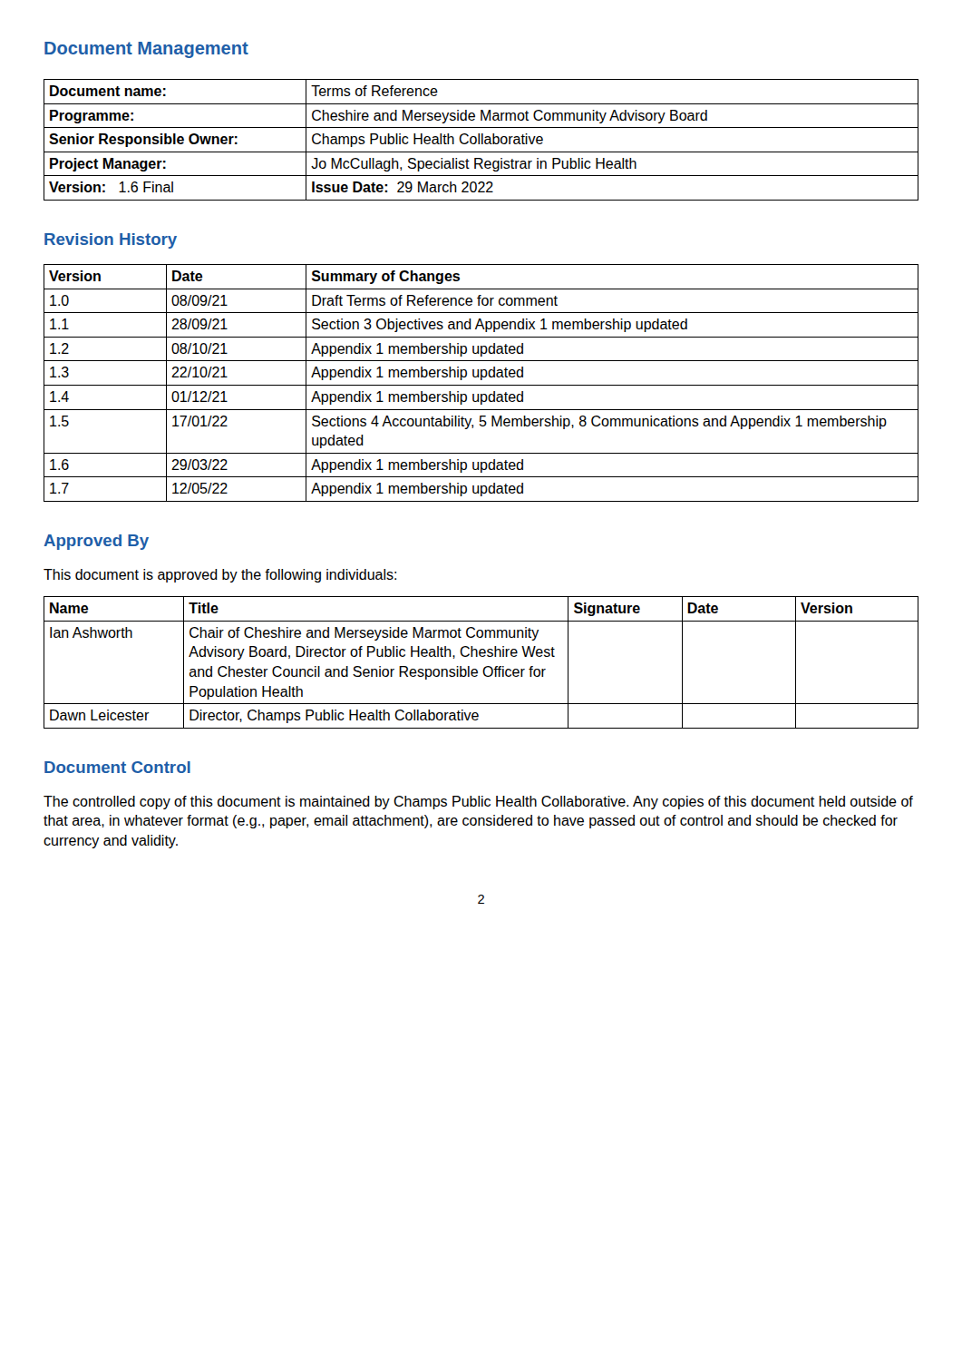Document Management
| Document name: | Terms of Reference |
| Programme: | Cheshire and Merseyside Marmot Community Advisory Board |
| Senior Responsible Owner: | Champs Public Health Collaborative |
| Project Manager: | Jo McCullagh, Specialist Registrar in Public Health |
| Version: 1.6 Final | Issue Date: 29 March 2022 |
Revision History
| Version | Date | Summary of Changes |
| --- | --- | --- |
| 1.0 | 08/09/21 | Draft Terms of Reference for comment |
| 1.1 | 28/09/21 | Section 3 Objectives and Appendix 1 membership updated |
| 1.2 | 08/10/21 | Appendix 1 membership updated |
| 1.3 | 22/10/21 | Appendix 1 membership updated |
| 1.4 | 01/12/21 | Appendix 1 membership updated |
| 1.5 | 17/01/22 | Sections 4 Accountability, 5 Membership, 8 Communications and Appendix 1 membership updated |
| 1.6 | 29/03/22 | Appendix 1 membership updated |
| 1.7 | 12/05/22 | Appendix 1 membership updated |
Approved By
This document is approved by the following individuals:
| Name | Title | Signature | Date | Version |
| --- | --- | --- | --- | --- |
| Ian Ashworth | Chair of Cheshire and Merseyside Marmot Community Advisory Board, Director of Public Health, Cheshire West and Chester Council and Senior Responsible Officer for Population Health | | | |
| Dawn Leicester | Director, Champs Public Health Collaborative | | | |
Document Control
The controlled copy of this document is maintained by Champs Public Health Collaborative. Any copies of this document held outside of that area, in whatever format (e.g., paper, email attachment), are considered to have passed out of control and should be checked for currency and validity.
2